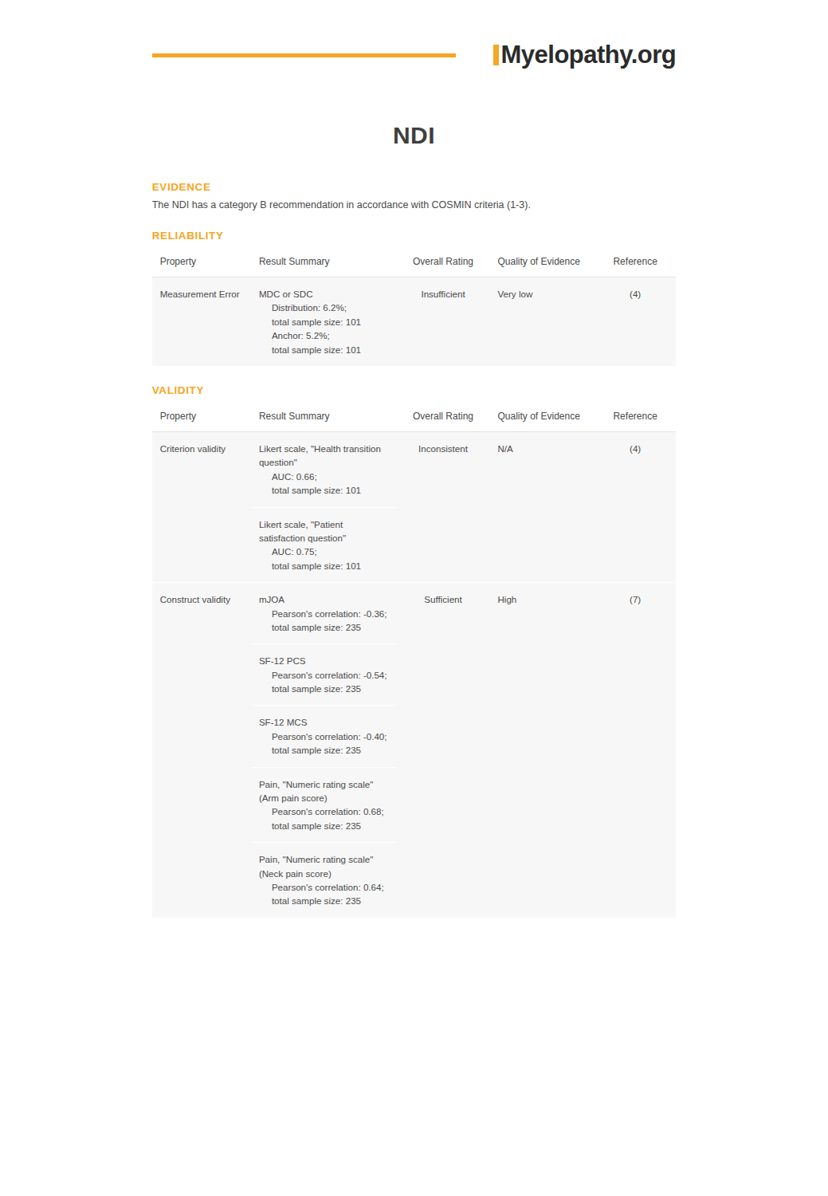Myelopathy.org
NDI
Evidence
The NDI has a category B recommendation in accordance with COSMIN criteria (1-3).
Reliability
| Property | Result Summary | Overall Rating | Quality of Evidence | Reference |
| --- | --- | --- | --- | --- |
| Measurement Error | MDC or SDC Distribution: 6.2%; total sample size: 101 Anchor: 5.2%; total sample size: 101 | Insufficient | Very low | (4) |
Validity
| Property | Result Summary | Overall Rating | Quality of Evidence | Reference |
| --- | --- | --- | --- | --- |
| Criterion validity | Likert scale, "Health transition question" AUC: 0.66; total sample size: 101 | Inconsistent | N/A | (4) |
| Likert scale, "Patient satisfaction question" AUC: 0.75; total sample size: 101 |
| Construct validity | mJOA Pearson's correlation: -0.36; total sample size: 235 | Sufficient | High | (7) |
| SF-12 PCS Pearson's correlation: -0.54; total sample size: 235 |
| SF-12 MCS Pearson's correlation: -0.40; total sample size: 235 |
| Pain, "Numeric rating scale" (Arm pain score) Pearson's correlation: 0.68; total sample size: 235 |
| Pain, "Numeric rating scale" (Neck pain score) Pearson's correlation: 0.64; total sample size: 235 |